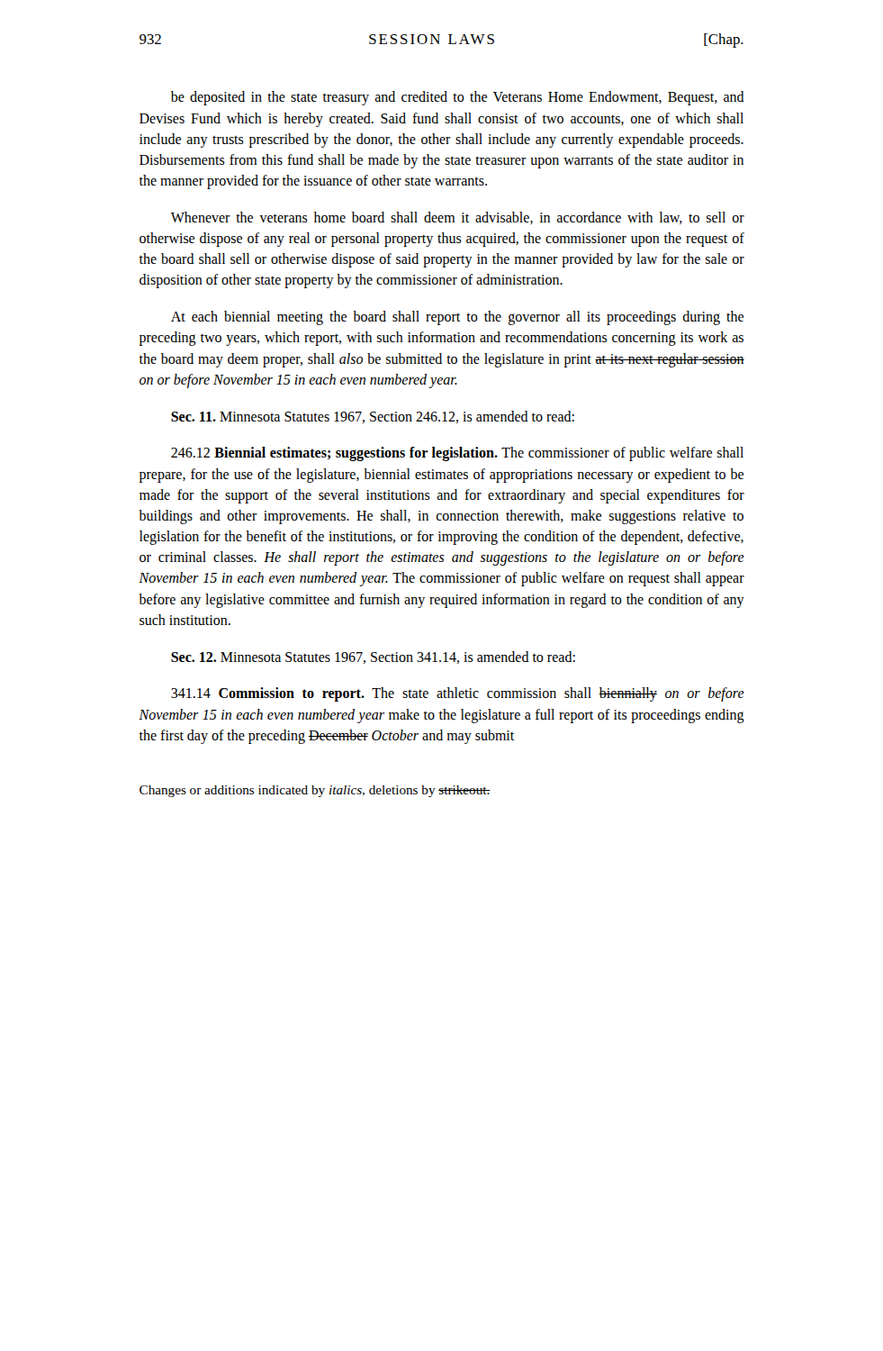932 SESSION LAWS [Chap.
be deposited in the state treasury and credited to the Veterans Home Endowment, Bequest, and Devises Fund which is hereby created. Said fund shall consist of two accounts, one of which shall include any trusts prescribed by the donor, the other shall include any currently expendable proceeds. Disbursements from this fund shall be made by the state treasurer upon warrants of the state auditor in the manner provided for the issuance of other state warrants.
Whenever the veterans home board shall deem it advisable, in accordance with law, to sell or otherwise dispose of any real or personal property thus acquired, the commissioner upon the request of the board shall sell or otherwise dispose of said property in the manner provided by law for the sale or disposition of other state property by the commissioner of administration.
At each biennial meeting the board shall report to the governor all its proceedings during the preceding two years, which report, with such information and recommendations concerning its work as the board may deem proper, shall also be submitted to the legislature in print at its next regular session on or before November 15 in each even numbered year.
Sec. 11. Minnesota Statutes 1967, Section 246.12, is amended to read:
246.12 Biennial estimates; suggestions for legislation. The commissioner of public welfare shall prepare, for the use of the legislature, biennial estimates of appropriations necessary or expedient to be made for the support of the several institutions and for extraordinary and special expenditures for buildings and other improvements. He shall, in connection therewith, make suggestions relative to legislation for the benefit of the institutions, or for improving the condition of the dependent, defective, or criminal classes. He shall report the estimates and suggestions to the legislature on or before November 15 in each even numbered year. The commissioner of public welfare on request shall appear before any legislative committee and furnish any required information in regard to the condition of any such institution.
Sec. 12. Minnesota Statutes 1967, Section 341.14, is amended to read:
341.14 Commission to report. The state athletic commission shall biennially on or before November 15 in each even numbered year make to the legislature a full report of its proceedings ending the first day of the preceding December October and may submit
Changes or additions indicated by italics, deletions by strikeout.